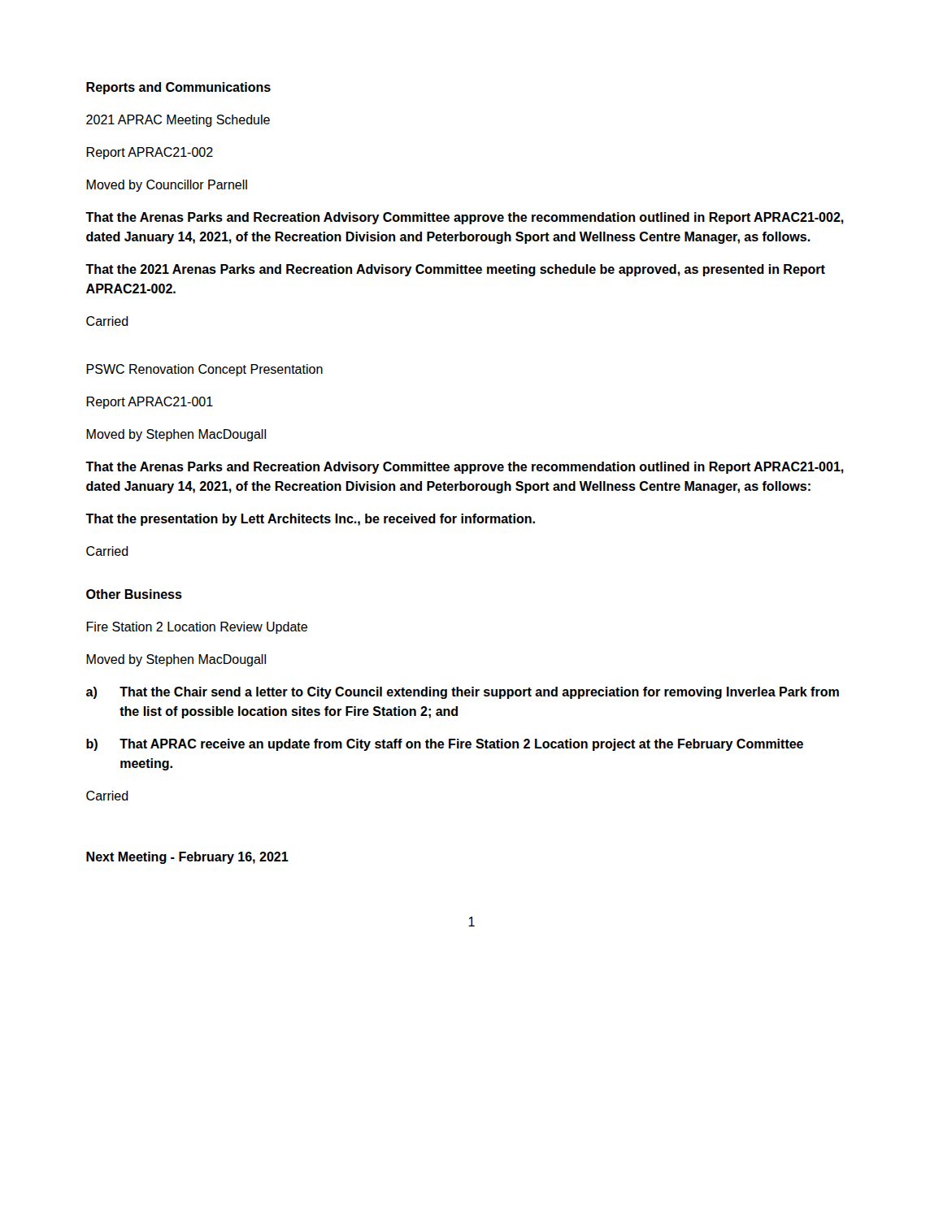Reports and Communications
2021 APRAC Meeting Schedule
Report APRAC21-002
Moved by Councillor Parnell
That the Arenas Parks and Recreation Advisory Committee approve the recommendation outlined in Report APRAC21-002, dated January 14, 2021, of the Recreation Division and Peterborough Sport and Wellness Centre Manager, as follows.
That the 2021 Arenas Parks and Recreation Advisory Committee meeting schedule be approved, as presented in Report APRAC21-002.
Carried
PSWC Renovation Concept Presentation
Report APRAC21-001
Moved by Stephen MacDougall
That the Arenas Parks and Recreation Advisory Committee approve the recommendation outlined in Report APRAC21-001, dated January 14, 2021, of the Recreation Division and Peterborough Sport and Wellness Centre Manager, as follows:
That the presentation by Lett Architects Inc., be received for information.
Carried
Other Business
Fire Station 2 Location Review Update
Moved by Stephen MacDougall
a) That the Chair send a letter to City Council extending their support and appreciation for removing Inverlea Park from the list of possible location sites for Fire Station 2; and
b) That APRAC receive an update from City staff on the Fire Station 2 Location project at the February Committee meeting.
Carried
Next Meeting - February 16, 2021
1